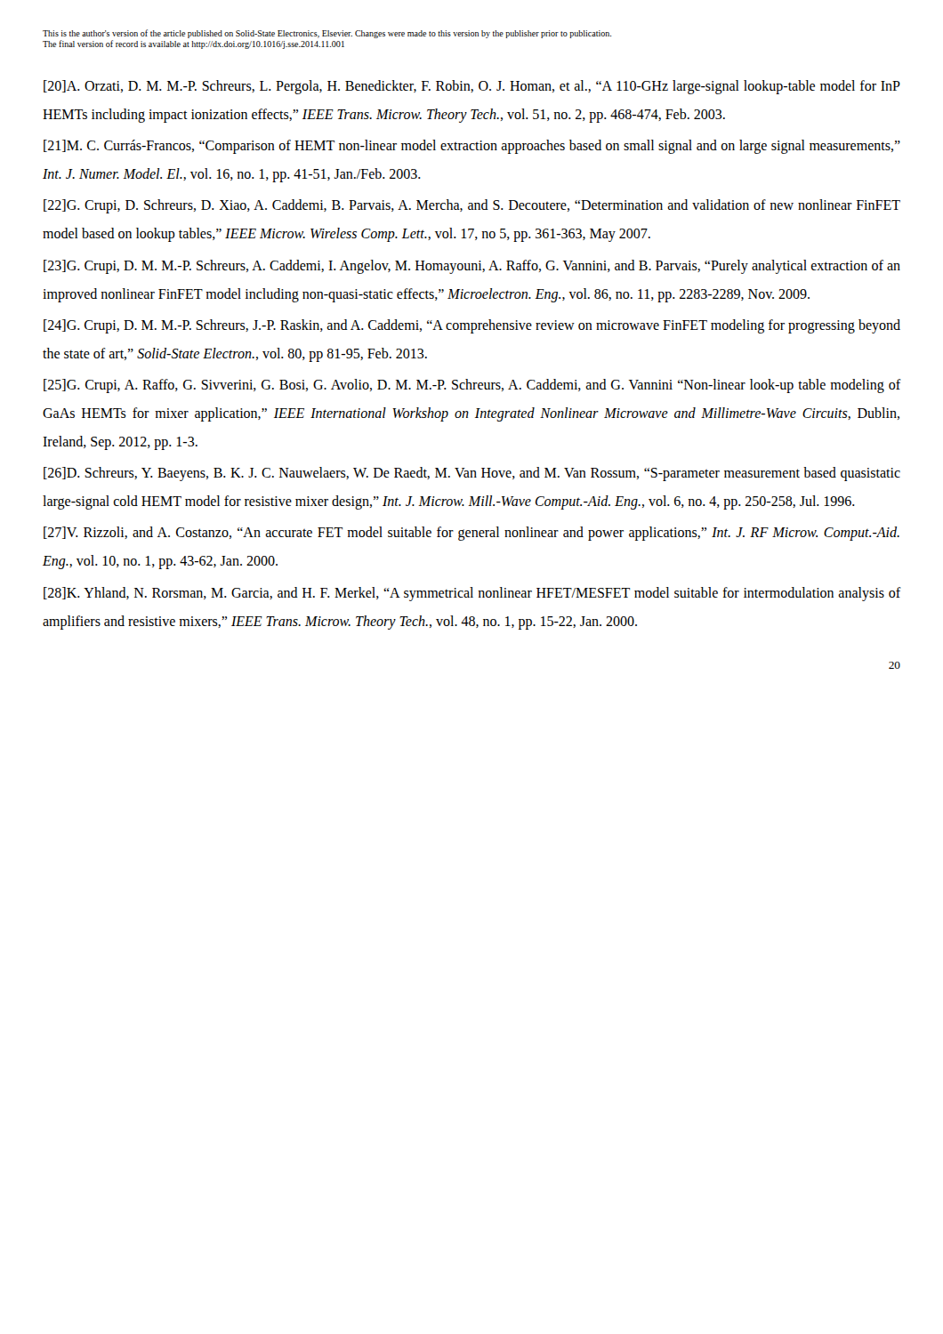This is the author's version of the article published on Solid-State Electronics, Elsevier. Changes were made to this version by the publisher prior to publication.
The final version of record is available at http://dx.doi.org/10.1016/j.sse.2014.11.001
[20]A. Orzati, D. M. M.-P. Schreurs, L. Pergola, H. Benedickter, F. Robin, O. J. Homan, et al., “A 110-GHz large-signal lookup-table model for InP HEMTs including impact ionization effects,” IEEE Trans. Microw. Theory Tech., vol. 51, no. 2, pp. 468-474, Feb. 2003.
[21]M. C. Currás-Francos, “Comparison of HEMT non-linear model extraction approaches based on small signal and on large signal measurements,” Int. J. Numer. Model. El., vol. 16, no. 1, pp. 41-51, Jan./Feb. 2003.
[22]G. Crupi, D. Schreurs, D. Xiao, A. Caddemi, B. Parvais, A. Mercha, and S. Decoutere, “Determination and validation of new nonlinear FinFET model based on lookup tables,” IEEE Microw. Wireless Comp. Lett., vol. 17, no 5, pp. 361-363, May 2007.
[23]G. Crupi, D. M. M.-P. Schreurs, A. Caddemi, I. Angelov, M. Homayouni, A. Raffo, G. Vannini, and B. Parvais, “Purely analytical extraction of an improved nonlinear FinFET model including non-quasi-static effects,” Microelectron. Eng., vol. 86, no. 11, pp. 2283-2289, Nov. 2009.
[24]G. Crupi, D. M. M.-P. Schreurs, J.-P. Raskin, and A. Caddemi, “A comprehensive review on microwave FinFET modeling for progressing beyond the state of art,” Solid-State Electron., vol. 80, pp 81-95, Feb. 2013.
[25]G. Crupi, A. Raffo, G. Sivverini, G. Bosi, G. Avolio, D. M. M.-P. Schreurs, A. Caddemi, and G. Vannini “Non-linear look-up table modeling of GaAs HEMTs for mixer application,” IEEE International Workshop on Integrated Nonlinear Microwave and Millimetre-Wave Circuits, Dublin, Ireland, Sep. 2012, pp. 1-3.
[26]D. Schreurs, Y. Baeyens, B. K. J. C. Nauwelaers, W. De Raedt, M. Van Hove, and M. Van Rossum, “S-parameter measurement based quasistatic large-signal cold HEMT model for resistive mixer design,” Int. J. Microw. Mill.-Wave Comput.-Aid. Eng., vol. 6, no. 4, pp. 250-258, Jul. 1996.
[27]V. Rizzoli, and A. Costanzo, “An accurate FET model suitable for general nonlinear and power applications,” Int. J. RF Microw. Comput.-Aid. Eng., vol. 10, no. 1, pp. 43-62, Jan. 2000.
[28]K. Yhland, N. Rorsman, M. Garcia, and H. F. Merkel, “A symmetrical nonlinear HFET/MESFET model suitable for intermodulation analysis of amplifiers and resistive mixers,” IEEE Trans. Microw. Theory Tech., vol. 48, no. 1, pp. 15-22, Jan. 2000.
20